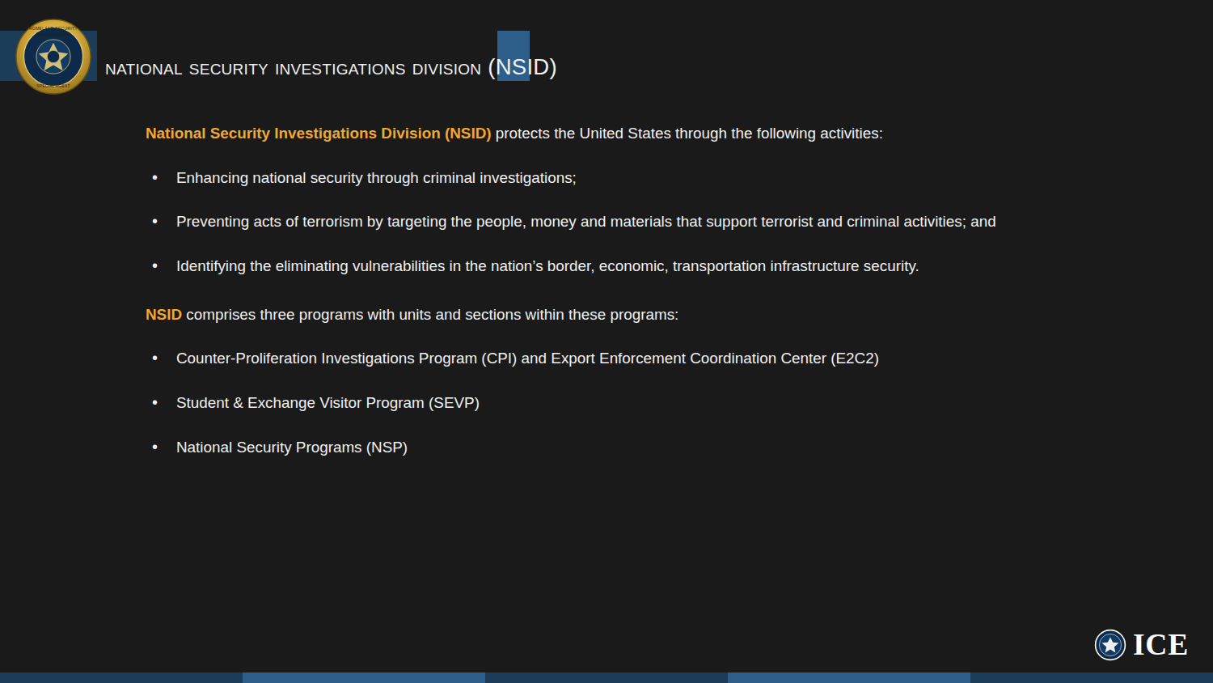HOMELAND SECURITY SPECIAL AGENT INVESTIGATIONS
National Security Investigations Division (NSID)
National Security Investigations Division (NSID) protects the United States through the following activities:
Enhancing national security through criminal investigations;
Preventing acts of terrorism by targeting the people, money and materials that support terrorist and criminal activities; and
Identifying the eliminating vulnerabilities in the nation’s border, economic, transportation infrastructure security.
NSID comprises three programs with units and sections within these programs:
Counter-Proliferation Investigations Program (CPI) and Export Enforcement Coordination Center (E2C2)
Student & Exchange Visitor Program (SEVP)
National Security Programs (NSP)
ICE